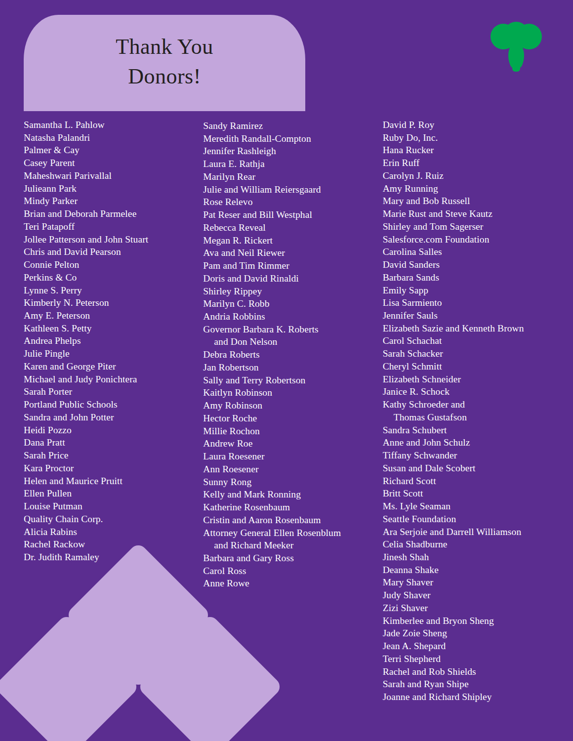Thank You
Donors!
Samantha L. Pahlow
Natasha Palandri
Palmer & Cay
Casey Parent
Maheshwari Parivallal
Julieann Park
Mindy Parker
Brian and Deborah Parmelee
Teri Patapoff
Jollee Patterson and John Stuart
Chris and David Pearson
Connie Pelton
Perkins & Co
Lynne S. Perry
Kimberly N. Peterson
Amy E. Peterson
Kathleen S. Petty
Andrea Phelps
Julie Pingle
Karen and George Piter
Michael and Judy Ponichtera
Sarah Porter
Portland Public Schools
Sandra and John Potter
Heidi Pozzo
Dana Pratt
Sarah Price
Kara Proctor
Helen and Maurice Pruitt
Ellen Pullen
Louise Putman
Quality Chain Corp.
Alicia Rabins
Rachel Rackow
Dr. Judith Ramaley
Sandy Ramirez
Meredith Randall-Compton
Jennifer Rashleigh
Laura E. Rathja
Marilyn Rear
Julie and William Reiersgaard
Rose Relevo
Pat Reser and Bill Westphal
Rebecca Reveal
Megan R. Rickert
Ava and Neil Riewer
Pam and Tim Rimmer
Doris and David Rinaldi
Shirley Rippey
Marilyn C. Robb
Andria Robbins
Governor Barbara K. Robertsand Don Nelson
Debra Roberts
Jan Robertson
Sally and Terry Robertson
Kaitlyn Robinson
Amy Robinson
Hector Roche
Millie Rochon
Andrew Roe
Laura Roesener
Ann Roesener
Sunny Rong
Kelly and Mark Ronning
Katherine Rosenbaum
Cristin and Aaron Rosenbaum
Attorney General Ellen Rosenblumand Richard Meeker
Barbara and Gary Ross
Carol Ross
Anne Rowe
David P. Roy
Ruby Do, Inc.
Hana Rucker
Erin Ruff
Carolyn J. Ruiz
Amy Running
Mary and Bob Russell
Marie Rust and Steve Kautz
Shirley and Tom Sagerser
Salesforce.com Foundation
Carolina Salles
David Sanders
Barbara Sands
Emily Sapp
Lisa Sarmiento
Jennifer Sauls
Elizabeth Sazie and Kenneth Brown
Carol Schachat
Sarah Schacker
Cheryl Schmitt
Elizabeth Schneider
Janice R. Schock
Kathy Schroeder andThomas Gustafson
Sandra Schubert
Anne and John Schulz
Tiffany Schwander
Susan and Dale Scobert
Richard Scott
Britt Scott
Ms. Lyle Seaman
Seattle Foundation
Ara Serjoie and Darrell Williamson
Celia Shadburne
Jinesh Shah
Deanna Shake
Mary Shaver
Judy Shaver
Zizi Shaver
Kimberlee and Bryon Sheng
Jade Zoie Sheng
Jean A. Shepard
Terri Shepherd
Rachel and Rob Shields
Sarah and Ryan Shipe
Joanne and Richard Shipley